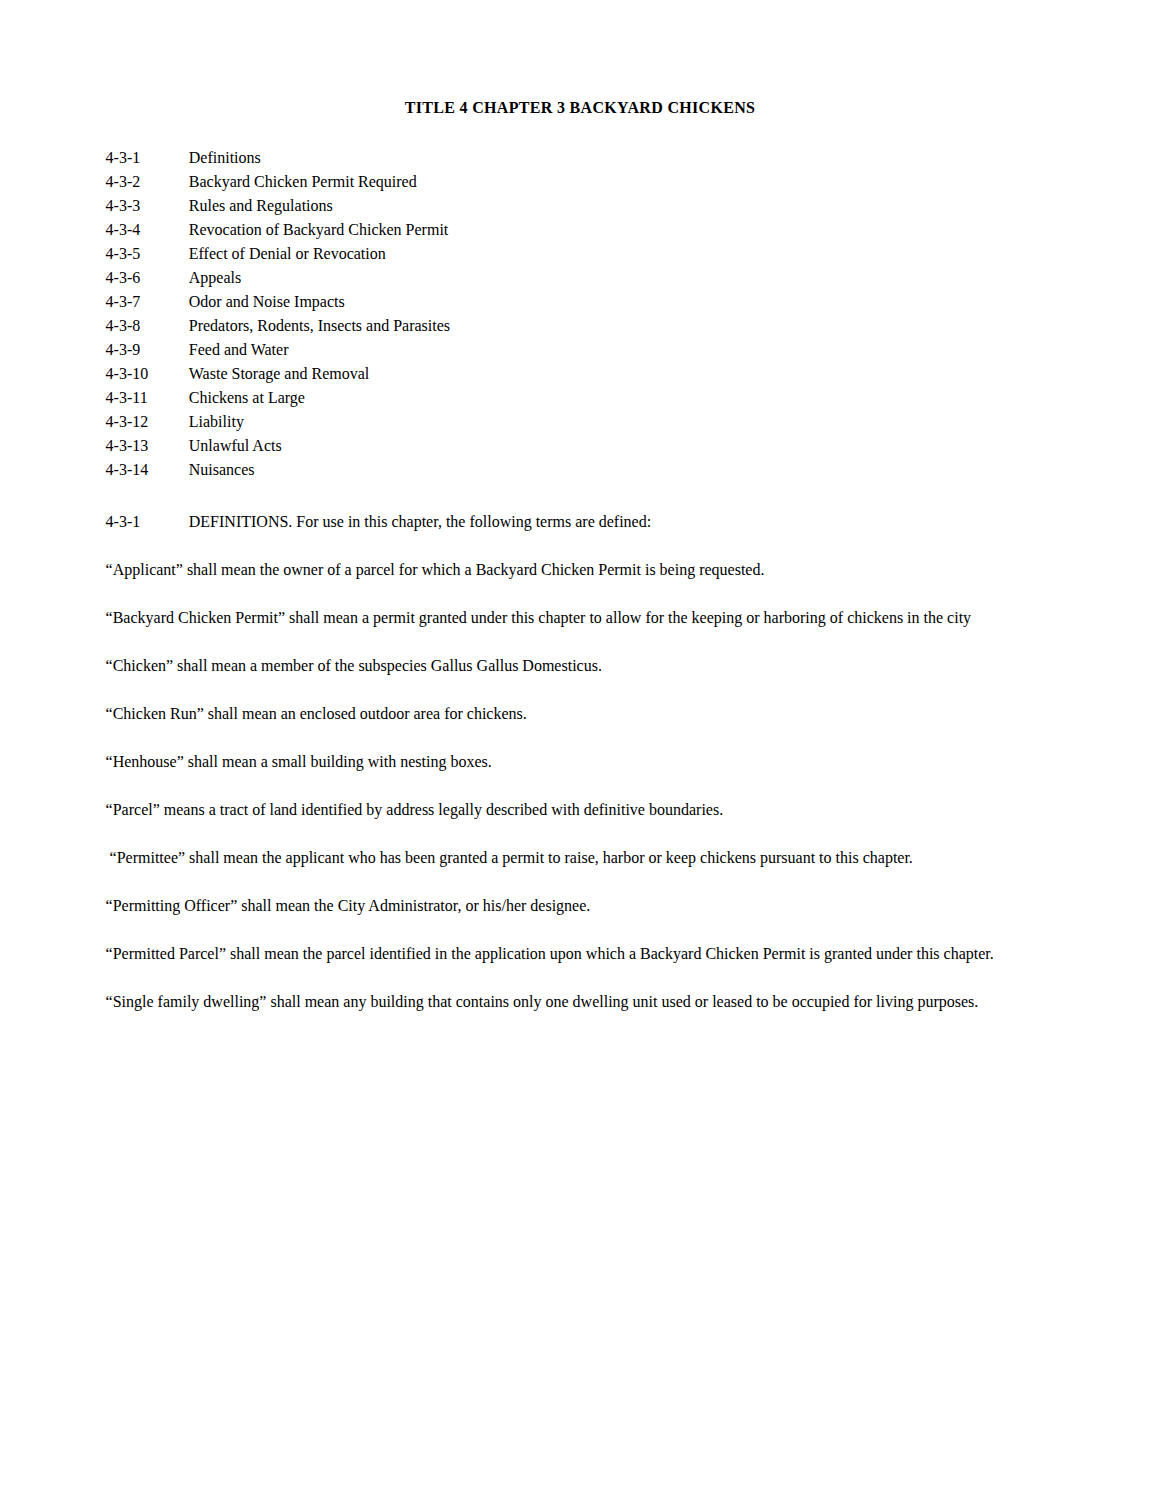TITLE 4 CHAPTER 3 BACKYARD CHICKENS
4-3-1 Definitions
4-3-2 Backyard Chicken Permit Required
4-3-3 Rules and Regulations
4-3-4 Revocation of Backyard Chicken Permit
4-3-5 Effect of Denial or Revocation
4-3-6 Appeals
4-3-7 Odor and Noise Impacts
4-3-8 Predators, Rodents, Insects and Parasites
4-3-9 Feed and Water
4-3-10 Waste Storage and Removal
4-3-11 Chickens at Large
4-3-12 Liability
4-3-13 Unlawful Acts
4-3-14 Nuisances
4-3-1 DEFINITIONS. For use in this chapter, the following terms are defined:
“Applicant” shall mean the owner of a parcel for which a Backyard Chicken Permit is being requested.
“Backyard Chicken Permit” shall mean a permit granted under this chapter to allow for the keeping or harboring of chickens in the city
“Chicken” shall mean a member of the subspecies Gallus Gallus Domesticus.
“Chicken Run” shall mean an enclosed outdoor area for chickens.
“Henhouse” shall mean a small building with nesting boxes.
“Parcel” means a tract of land identified by address legally described with definitive boundaries.
“Permittee” shall mean the applicant who has been granted a permit to raise, harbor or keep chickens pursuant to this chapter.
“Permitting Officer” shall mean the City Administrator, or his/her designee.
“Permitted Parcel” shall mean the parcel identified in the application upon which a Backyard Chicken Permit is granted under this chapter.
“Single family dwelling” shall mean any building that contains only one dwelling unit used or leased to be occupied for living purposes.